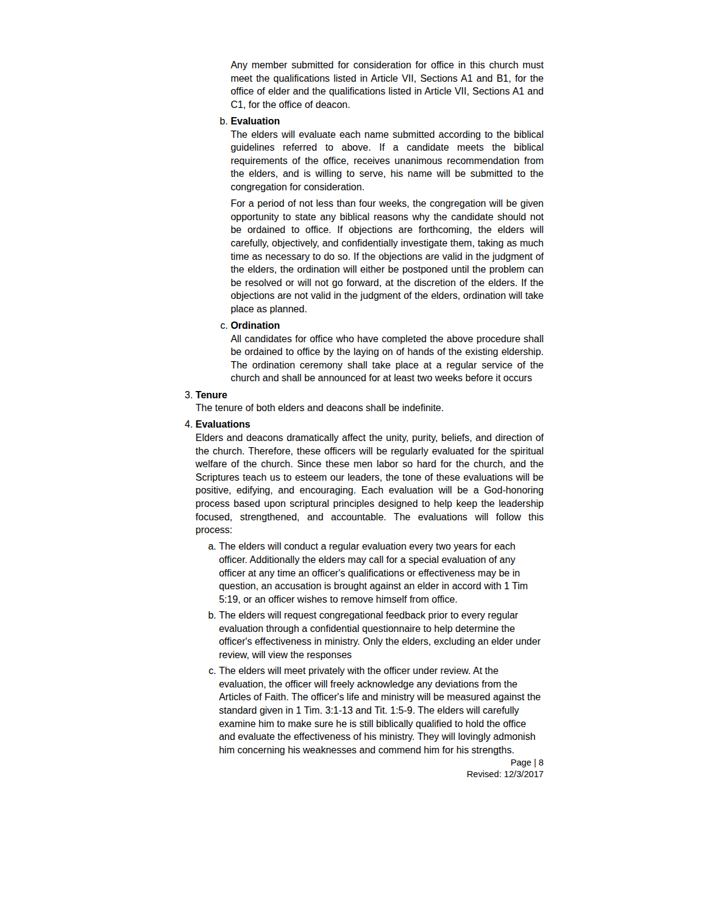Any member submitted for consideration for office in this church must meet the qualifications listed in Article VII, Sections A1 and B1, for the office of elder and the qualifications listed in Article VII, Sections A1 and C1, for the office of deacon.
Evaluation
The elders will evaluate each name submitted according to the biblical guidelines referred to above. If a candidate meets the biblical requirements of the office, receives unanimous recommendation from the elders, and is willing to serve, his name will be submitted to the congregation for consideration.
For a period of not less than four weeks, the congregation will be given opportunity to state any biblical reasons why the candidate should not be ordained to office. If objections are forthcoming, the elders will carefully, objectively, and confidentially investigate them, taking as much time as necessary to do so. If the objections are valid in the judgment of the elders, the ordination will either be postponed until the problem can be resolved or will not go forward, at the discretion of the elders. If the objections are not valid in the judgment of the elders, ordination will take place as planned.
Ordination
All candidates for office who have completed the above procedure shall be ordained to office by the laying on of hands of the existing eldership. The ordination ceremony shall take place at a regular service of the church and shall be announced for at least two weeks before it occurs
Tenure
The tenure of both elders and deacons shall be indefinite.
Evaluations
Elders and deacons dramatically affect the unity, purity, beliefs, and direction of the church. Therefore, these officers will be regularly evaluated for the spiritual welfare of the church. Since these men labor so hard for the church, and the Scriptures teach us to esteem our leaders, the tone of these evaluations will be positive, edifying, and encouraging. Each evaluation will be a God-honoring process based upon scriptural principles designed to help keep the leadership focused, strengthened, and accountable. The evaluations will follow this process:
The elders will conduct a regular evaluation every two years for each officer. Additionally the elders may call for a special evaluation of any officer at any time an officer's qualifications or effectiveness may be in question, an accusation is brought against an elder in accord with 1 Tim 5:19, or an officer wishes to remove himself from office.
The elders will request congregational feedback prior to every regular evaluation through a confidential questionnaire to help determine the officer's effectiveness in ministry. Only the elders, excluding an elder under review, will view the responses
The elders will meet privately with the officer under review. At the evaluation, the officer will freely acknowledge any deviations from the Articles of Faith. The officer's life and ministry will be measured against the standard given in 1 Tim. 3:1-13 and Tit. 1:5-9. The elders will carefully examine him to make sure he is still biblically qualified to hold the office and evaluate the effectiveness of his ministry. They will lovingly admonish him concerning his weaknesses and commend him for his strengths.
Page | 8
Revised: 12/3/2017